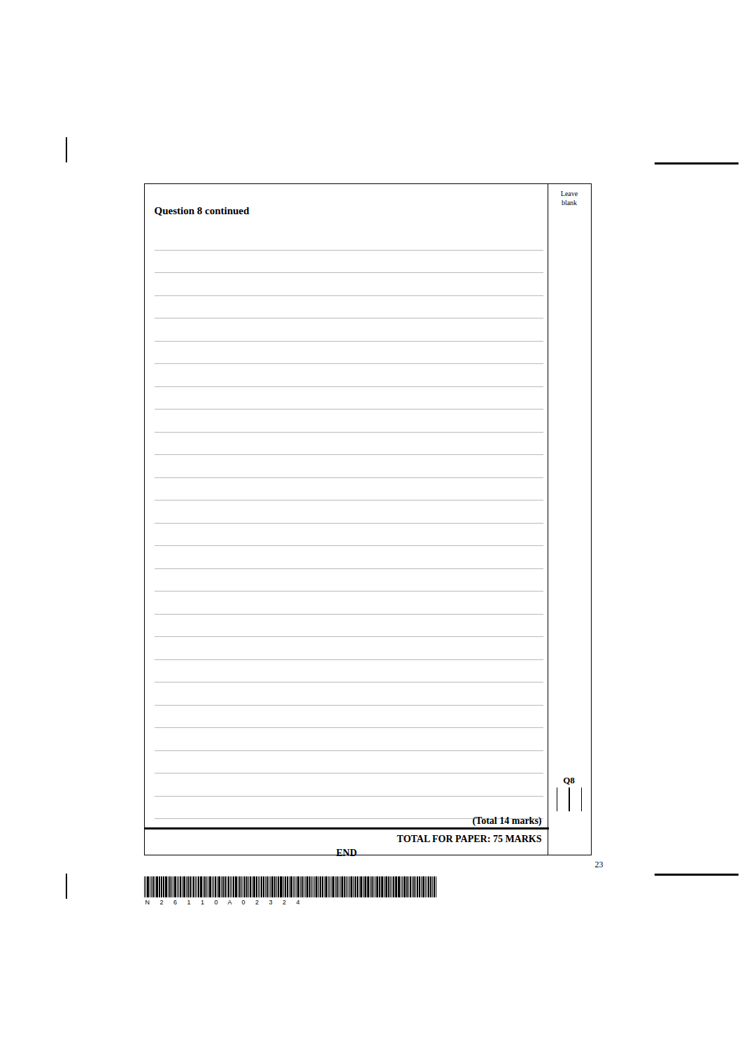Leave
blank
Question 8 continued
Q8
(Total 14 marks)
TOTAL FOR PAPER: 75 MARKS
END
23
N 2 6 1 1 0 A 0 2 3 2 4